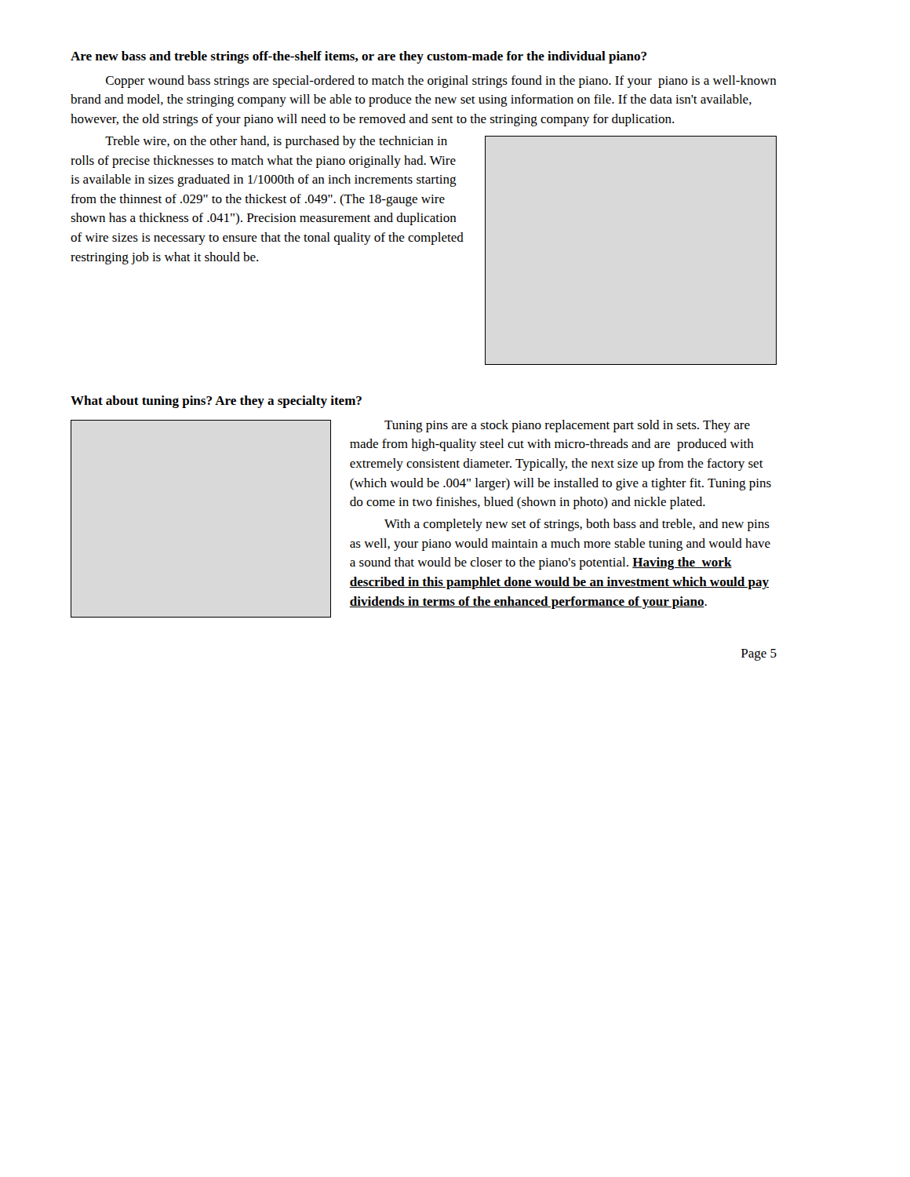Are new bass and treble strings off-the-shelf items, or are they custom-made for the individual piano?
Copper wound bass strings are special-ordered to match the original strings found in the piano. If your piano is a well-known brand and model, the stringing company will be able to produce the new set using information on file. If the data isn't available, however, the old strings of your piano will need to be removed and sent to the stringing company for duplication.
Treble wire, on the other hand, is purchased by the technician in rolls of precise thicknesses to match what the piano originally had. Wire is available in sizes graduated in 1/1000th of an inch increments starting from the thinnest of .029" to the thickest of .049". (The 18-gauge wire shown has a thickness of .041"). Precision measurement and duplication of wire sizes is necessary to ensure that the tonal quality of the completed restringing job is what it should be.
What about tuning pins? Are they a specialty item?
Tuning pins are a stock piano replacement part sold in sets. They are made from high-quality steel cut with micro-threads and are produced with extremely consistent diameter. Typically, the next size up from the factory set (which would be .004" larger) will be installed to give a tighter fit. Tuning pins do come in two finishes, blued (shown in photo) and nickle plated.
With a completely new set of strings, both bass and treble, and new pins as well, your piano would maintain a much more stable tuning and would have a sound that would be closer to the piano's potential. Having the work described in this pamphlet done would be an investment which would pay dividends in terms of the enhanced performance of your piano.
Page 5